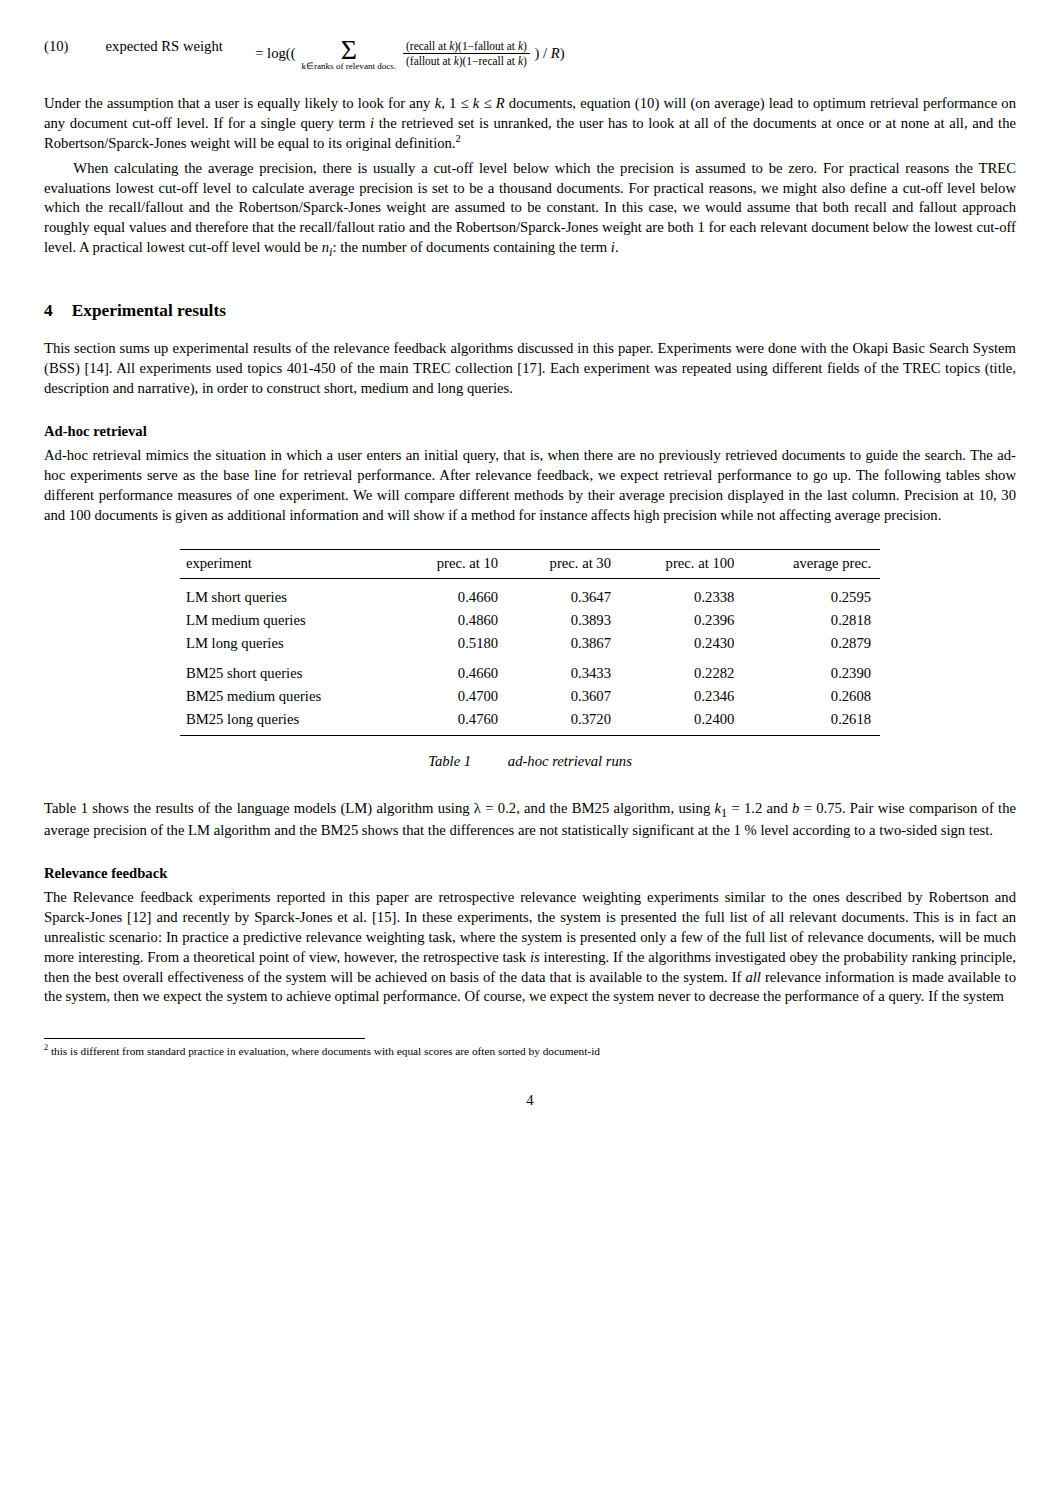(10) expected RS weight = log(( Σ k∈ranks of relevant docs. (recall at k)(1−fallout at k) (fallout at k)(1−recall at k) ) / R)
Under the assumption that a user is equally likely to look for any k, 1 ≤ k ≤ R documents, equation (10) will (on average) lead to optimum retrieval performance on any document cut-off level. If for a single query term i the retrieved set is unranked, the user has to look at all of the documents at once or at none at all, and the Robertson/Sparck-Jones weight will be equal to its original definition.2
When calculating the average precision, there is usually a cut-off level below which the precision is assumed to be zero. For practical reasons the TREC evaluations lowest cut-off level to calculate average precision is set to be a thousand documents. For practical reasons, we might also define a cut-off level below which the recall/fallout and the Robertson/Sparck-Jones weight are assumed to be constant. In this case, we would assume that both recall and fallout approach roughly equal values and therefore that the recall/fallout ratio and the Robertson/Sparck-Jones weight are both 1 for each relevant document below the lowest cut-off level. A practical lowest cut-off level would be ni: the number of documents containing the term i.
4 Experimental results
This section sums up experimental results of the relevance feedback algorithms discussed in this paper. Experiments were done with the Okapi Basic Search System (BSS) [14]. All experiments used topics 401-450 of the main TREC collection [17]. Each experiment was repeated using different fields of the TREC topics (title, description and narrative), in order to construct short, medium and long queries.
Ad-hoc retrieval
Ad-hoc retrieval mimics the situation in which a user enters an initial query, that is, when there are no previously retrieved documents to guide the search. The ad-hoc experiments serve as the base line for retrieval performance. After relevance feedback, we expect retrieval performance to go up. The following tables show different performance measures of one experiment. We will compare different methods by their average precision displayed in the last column. Precision at 10, 30 and 100 documents is given as additional information and will show if a method for instance affects high precision while not affecting average precision.
| experiment | prec. at 10 | prec. at 30 | prec. at 100 | average prec. |
| --- | --- | --- | --- | --- |
| LM short queries | 0.4660 | 0.3647 | 0.2338 | 0.2595 |
| LM medium queries | 0.4860 | 0.3893 | 0.2396 | 0.2818 |
| LM long queries | 0.5180 | 0.3867 | 0.2430 | 0.2879 |
| BM25 short queries | 0.4660 | 0.3433 | 0.2282 | 0.2390 |
| BM25 medium queries | 0.4700 | 0.3607 | 0.2346 | 0.2608 |
| BM25 long queries | 0.4760 | 0.3720 | 0.2400 | 0.2618 |
Table 1ad-hoc retrieval runs
Table 1 shows the results of the language models (LM) algorithm using λ = 0.2, and the BM25 algorithm, using k1 = 1.2 and b = 0.75. Pair wise comparison of the average precision of the LM algorithm and the BM25 shows that the differences are not statistically significant at the 1 % level according to a two-sided sign test.
Relevance feedback
The Relevance feedback experiments reported in this paper are retrospective relevance weighting experiments similar to the ones described by Robertson and Sparck-Jones [12] and recently by Sparck-Jones et al. [15]. In these experiments, the system is presented the full list of all relevant documents. This is in fact an unrealistic scenario: In practice a predictive relevance weighting task, where the system is presented only a few of the full list of relevance documents, will be much more interesting. From a theoretical point of view, however, the retrospective task is interesting. If the algorithms investigated obey the probability ranking principle, then the best overall effectiveness of the system will be achieved on basis of the data that is available to the system. If all relevance information is made available to the system, then we expect the system to achieve optimal performance. Of course, we expect the system never to decrease the performance of a query. If the system
2 this is different from standard practice in evaluation, where documents with equal scores are often sorted by document-id
4